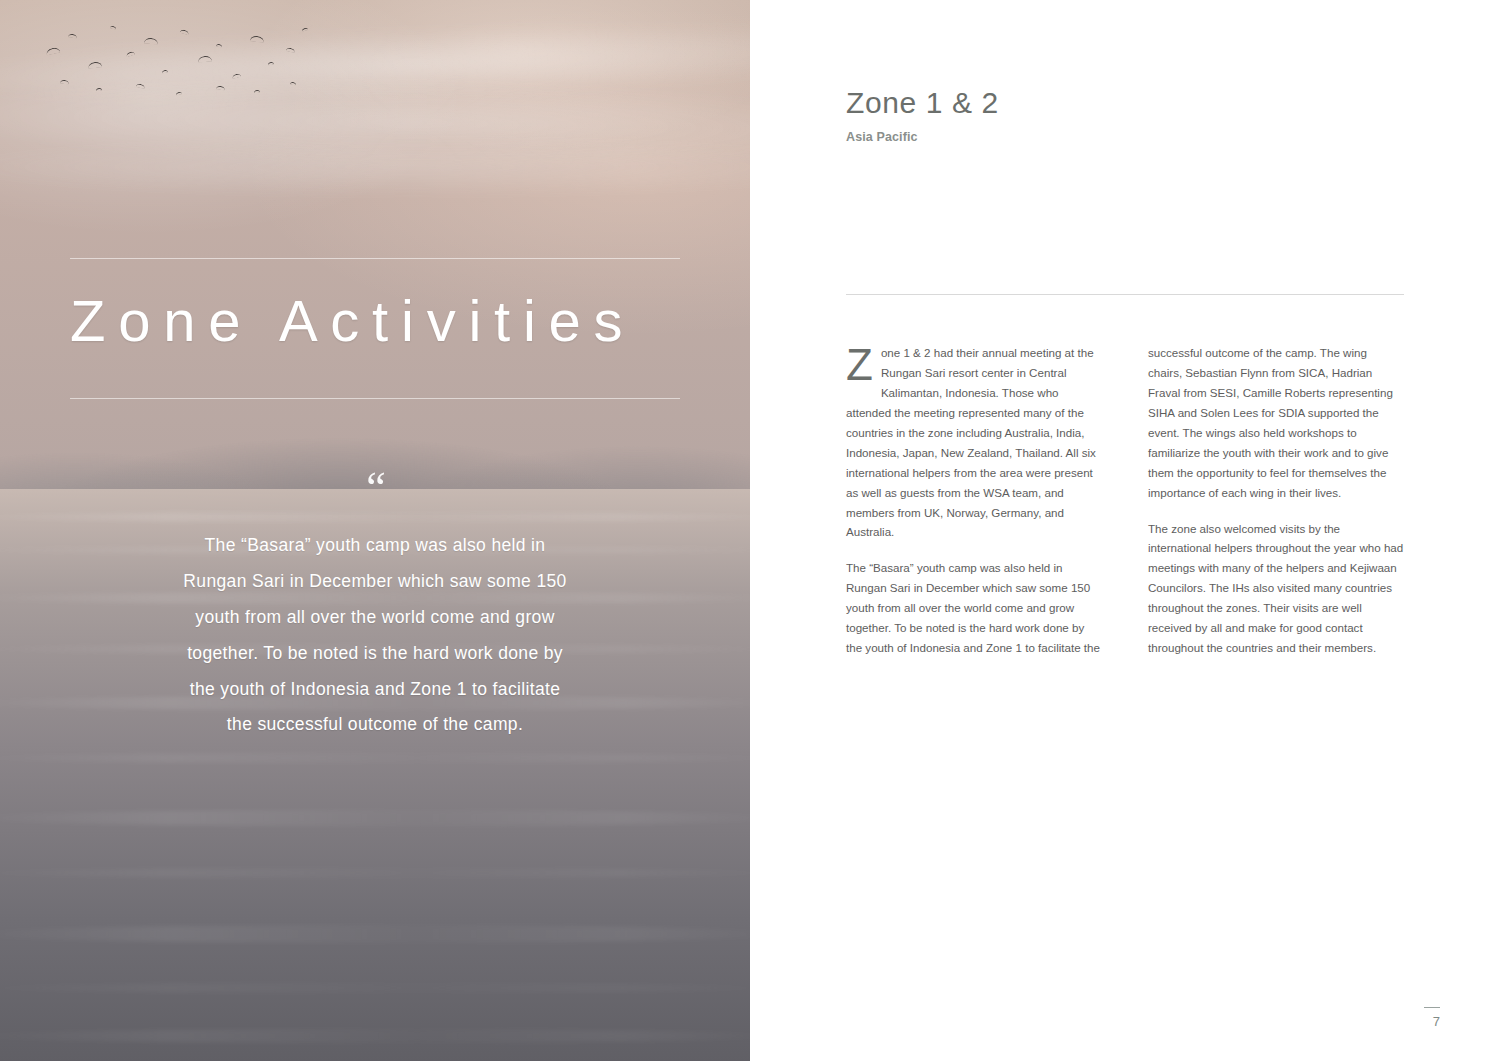Zone Activities
“
The “Basara” youth camp was also held in Rungan Sari in December which saw some 150 youth from all over the world come and grow together. To be noted is the hard work done by the youth of Indonesia and Zone 1 to facilitate the successful outcome of the camp.
Zone 1 & 2
Asia Pacific
Zone 1 & 2 had their annual meeting at the Rungan Sari resort center in Central Kalimantan, Indonesia. Those who attended the meeting represented many of the countries in the zone including Australia, India, Indonesia, Japan, New Zealand, Thailand. All six international helpers from the area were present as well as guests from the WSA team, and members from UK, Norway, Germany, and Australia.
The “Basara” youth camp was also held in Rungan Sari in December which saw some 150 youth from all over the world come and grow together. To be noted is the hard work done by the youth of Indonesia and Zone 1 to facilitate the successful outcome of the camp. The wing chairs, Sebastian Flynn from SICA, Hadrian Fraval from SESI, Camille Roberts representing SIHA and Solen Lees for SDIA supported the event. The wings also held workshops to familiarize the youth with their work and to give them the opportunity to feel for themselves the importance of each wing in their lives.
The zone also welcomed visits by the international helpers throughout the year who had meetings with many of the helpers and Kejiwaan Councilors. The IHs also visited many countries throughout the zones. Their visits are well received by all and make for good contact throughout the countries and their members.
7